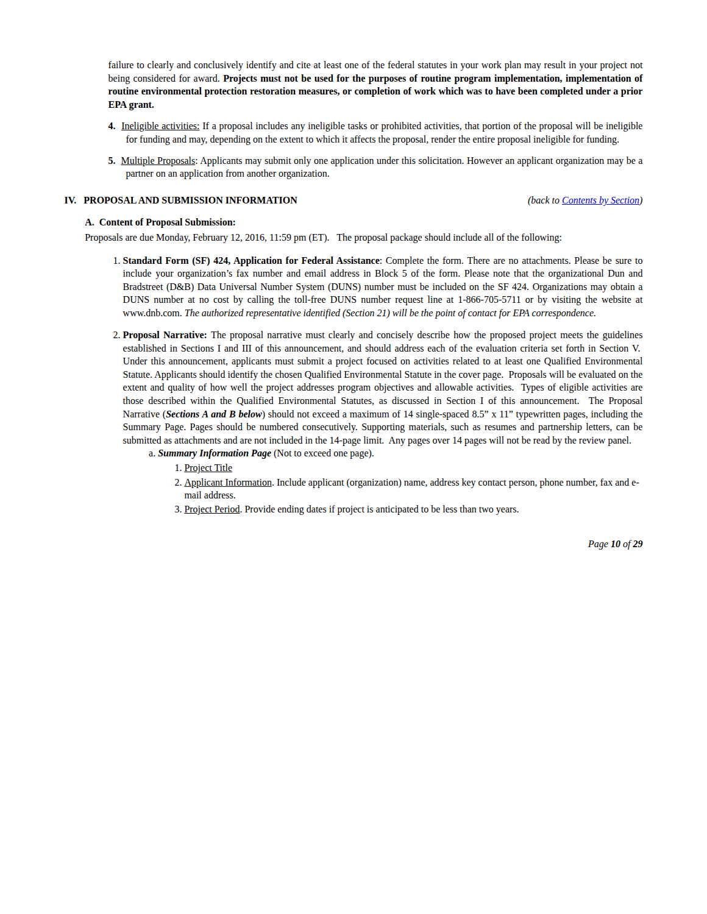failure to clearly and conclusively identify and cite at least one of the federal statutes in your work plan may result in your project not being considered for award. Projects must not be used for the purposes of routine program implementation, implementation of routine environmental protection restoration measures, or completion of work which was to have been completed under a prior EPA grant.
4. Ineligible activities: If a proposal includes any ineligible tasks or prohibited activities, that portion of the proposal will be ineligible for funding and may, depending on the extent to which it affects the proposal, render the entire proposal ineligible for funding.
5. Multiple Proposals: Applicants may submit only one application under this solicitation. However an applicant organization may be a partner on an application from another organization.
IV. Proposal and Submission Information (back to Contents by Section)
A. Content of Proposal Submission:
Proposals are due Monday, February 12, 2016, 11:59 pm (ET). The proposal package should include all of the following:
Standard Form (SF) 424, Application for Federal Assistance: Complete the form. There are no attachments. Please be sure to include your organization’s fax number and email address in Block 5 of the form. Please note that the organizational Dun and Bradstreet (D&B) Data Universal Number System (DUNS) number must be included on the SF 424. Organizations may obtain a DUNS number at no cost by calling the toll-free DUNS number request line at 1-866-705-5711 or by visiting the website at www.dnb.com. The authorized representative identified (Section 21) will be the point of contact for EPA correspondence.
Proposal Narrative: The proposal narrative must clearly and concisely describe how the proposed project meets the guidelines established in Sections I and III of this announcement, and should address each of the evaluation criteria set forth in Section V. Under this announcement, applicants must submit a project focused on activities related to at least one Qualified Environmental Statute. Applicants should identify the chosen Qualified Environmental Statute in the cover page. Proposals will be evaluated on the extent and quality of how well the project addresses program objectives and allowable activities. Types of eligible activities are those described within the Qualified Environmental Statutes, as discussed in Section I of this announcement. The Proposal Narrative (Sections A and B below) should not exceed a maximum of 14 single-spaced 8.5” x 11” typewritten pages, including the Summary Page. Pages should be numbered consecutively. Supporting materials, such as resumes and partnership letters, can be submitted as attachments and are not included in the 14-page limit. Any pages over 14 pages will not be read by the review panel.
Summary Information Page (Not to exceed one page).
Project Title
Applicant Information. Include applicant (organization) name, address key contact person, phone number, fax and e-mail address.
Project Period. Provide ending dates if project is anticipated to be less than two years.
Page 10 of 29